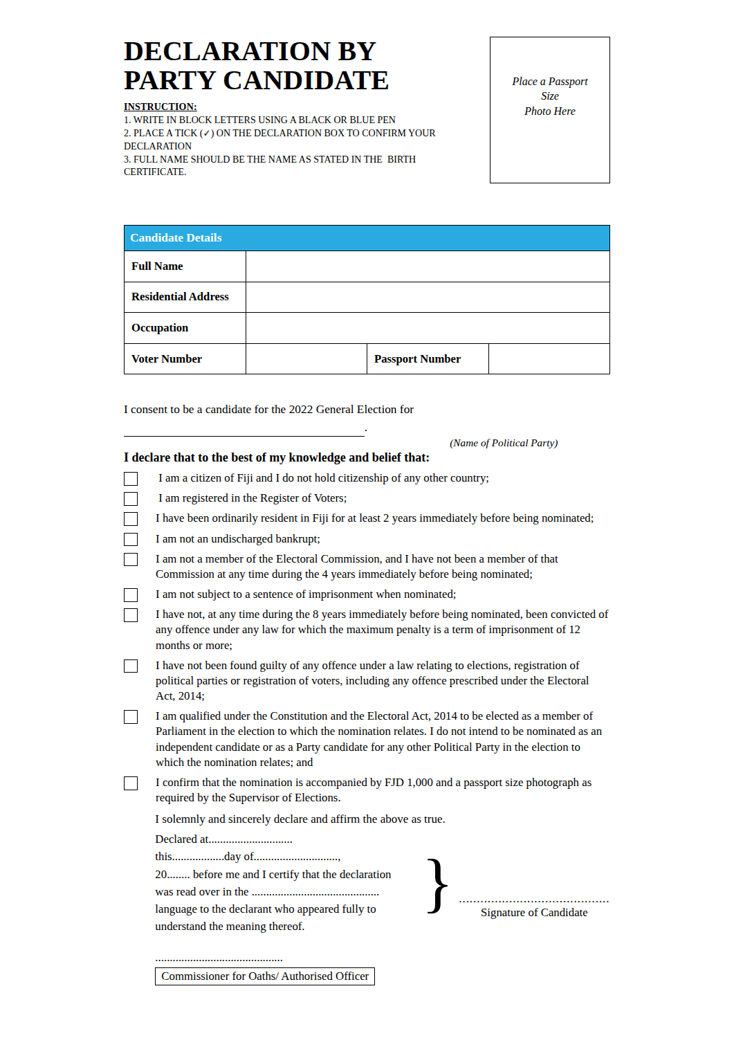DECLARATION BY PARTY CANDIDATE
INSTRUCTION:
1. WRITE IN BLOCK LETTERS USING A BLACK OR BLUE PEN
2. PLACE A TICK (✓) ON THE DECLARATION BOX TO CONFIRM YOUR DECLARATION
3. FULL NAME SHOULD BE THE NAME AS STATED IN THE BIRTH CERTIFICATE.
Place a Passport
Size
Photo Here
| Candidate Details |
| --- |
| Full Name | |
| Residential Address | |
| Occupation | |
| Voter Number | | Passport Number | |
I consent to be a candidate for the 2022 General Election for .
(Name of Political Party)
I declare that to the best of my knowledge and belief that:
I am a citizen of Fiji and I do not hold citizenship of any other country;
I am registered in the Register of Voters;
I have been ordinarily resident in Fiji for at least 2 years immediately before being nominated;
I am not an undischarged bankrupt;
I am not a member of the Electoral Commission, and I have not been a member of that Commission at any time during the 4 years immediately before being nominated;
I am not subject to a sentence of imprisonment when nominated;
I have not, at any time during the 8 years immediately before being nominated, been convicted of any offence under any law for which the maximum penalty is a term of imprisonment of 12 months or more;
I have not been found guilty of any offence under a law relating to elections, registration of political parties or registration of voters, including any offence prescribed under the Electoral Act, 2014;
I am qualified under the Constitution and the Electoral Act, 2014 to be elected as a member of Parliament in the election to which the nomination relates. I do not intend to be nominated as an independent candidate or as a Party candidate for any other Political Party in the election to which the nomination relates; and
I confirm that the nomination is accompanied by FJD 1,000 and a passport size photograph as required by the Supervisor of Elections.
I solemnly and sincerely declare and affirm the above as true.
Declared at.............................
this..................day of.............................,
20........ before me and I certify that the declaration
was read over in the ............................................
language to the declarant who appeared fully to
understand the meaning thereof.
}
..........................................
Signature of Candidate
............................................ Commissioner for Oaths/ Authorised Officer